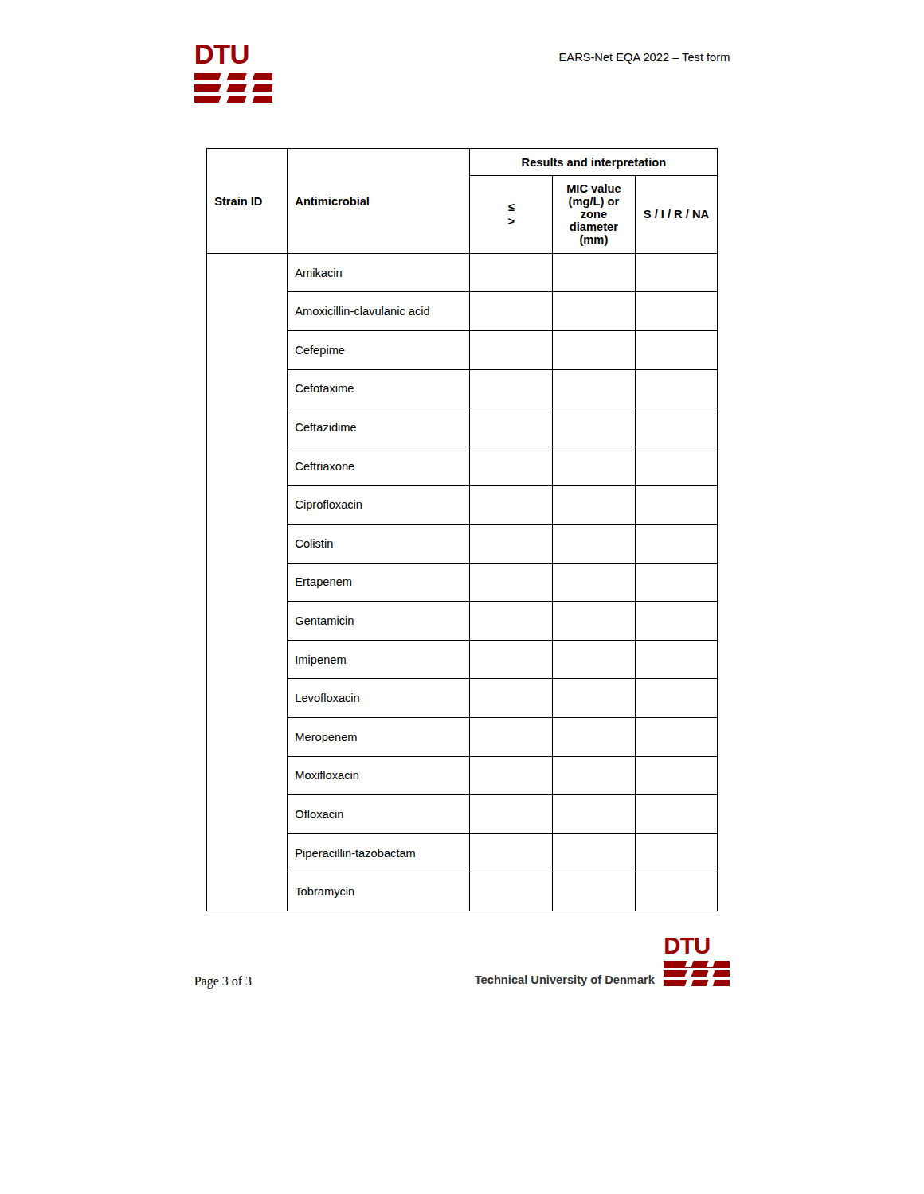DTU
EARS-Net EQA 2022 – Test form
| Strain ID | Antimicrobial | Results and interpretation |
| --- | --- | --- |
| ≤ > | MIC value (mg/L) or zone diameter (mm) | S / I / R / NA |
| | Amikacin | | | |
| Amoxicillin-clavulanic acid | | | |
| Cefepime | | | |
| Cefotaxime | | | |
| Ceftazidime | | | |
| Ceftriaxone | | | |
| Ciprofloxacin | | | |
| Colistin | | | |
| Ertapenem | | | |
| Gentamicin | | | |
| Imipenem | | | |
| Levofloxacin | | | |
| Meropenem | | | |
| Moxifloxacin | | | |
| Ofloxacin | | | |
| Piperacillin-tazobactam | | | |
| Tobramycin | | | |
Page 3 of 3
Technical University of Denmark
DTU